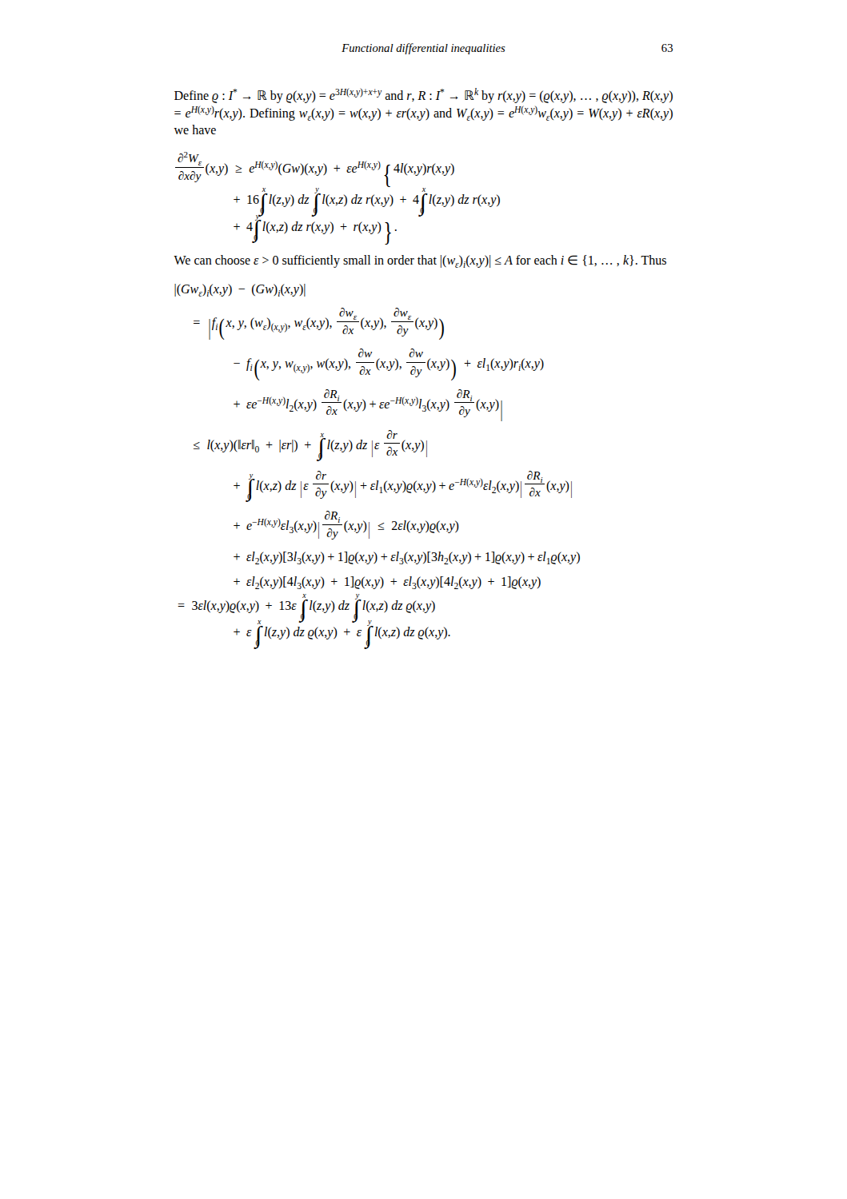Functional differential inequalities 63
Define ϱ : I* → ℝ by ϱ(x,y) = e3H(x,y)+x+y and r, R : I* → ℝk by r(x,y) = (ϱ(x,y), … , ϱ(x,y)), R(x,y) = eH(x,y)r(x,y). Defining wε(x,y) = w(x,y) + εr(x,y) and Wε(x,y) = eH(x,y)wε(x,y) = W(x,y) + εR(x,y) we have
∂2Wε∂x∂y(x,y) ≥ eH(x,y)(Gw)(x,y) + εeH(x,y){4l(x,y)r(x,y)
+ 16x∫0 l(z,y) dz y∫0 l(x,z) dz r(x,y) + 4x∫0 l(z,y) dz r(x,y)
+ 4y∫0 l(x,z) dz r(x,y) + r(x,y)}.
We can choose ε > 0 sufficiently small in order that |(wε)i(x,y)| ≤ A for each i ∈ {1, … , k}. Thus
|(Gwε)i(x,y) − (Gw)i(x,y)|
= |fi(x, y, (wε)(x,y), wε(x,y), ∂wε∂x(x,y), ∂wε∂y(x,y))
− fi(x, y, w(x,y), w(x,y), ∂w∂x(x,y), ∂w∂y(x,y)) + εl1(x,y)ri(x,y)
+ εe−H(x,y)l2(x,y) ∂Ri∂x(x,y)+εe−H(x,y)l3(x,y) ∂Ri∂y(x,y)|
≤ l(x,y)(‖εr‖0 + |εr|) + x∫0 l(z,y) dz |ε ∂r∂x(x,y)|
+ y∫0 l(x,z) dz |ε ∂r∂y(x,y)|+εl1(x,y)ϱ(x,y)+e−H(x,y)εl2(x,y)|∂Ri∂x(x,y)|
+ e−H(x,y)εl3(x,y)|∂Ri∂y(x,y)| ≤ 2εl(x,y)ϱ(x,y)
+ εl2(x,y)[3l3(x,y)+1]ϱ(x,y)+εl3(x,y)[3h2(x,y)+1]ϱ(x,y)+εl1ϱ(x,y)
+ εl2(x,y)[4l3(x,y) + 1]ϱ(x,y) + εl3(x,y)[4l2(x,y) + 1]ϱ(x,y)
= 3εl(x,y)ϱ(x,y) + 13ε x∫0 l(z,y) dz y∫0 l(x,z) dz ϱ(x,y)
+ ε x∫0 l(z,y) dz ϱ(x,y) + ε y∫0 l(x,z) dz ϱ(x,y).